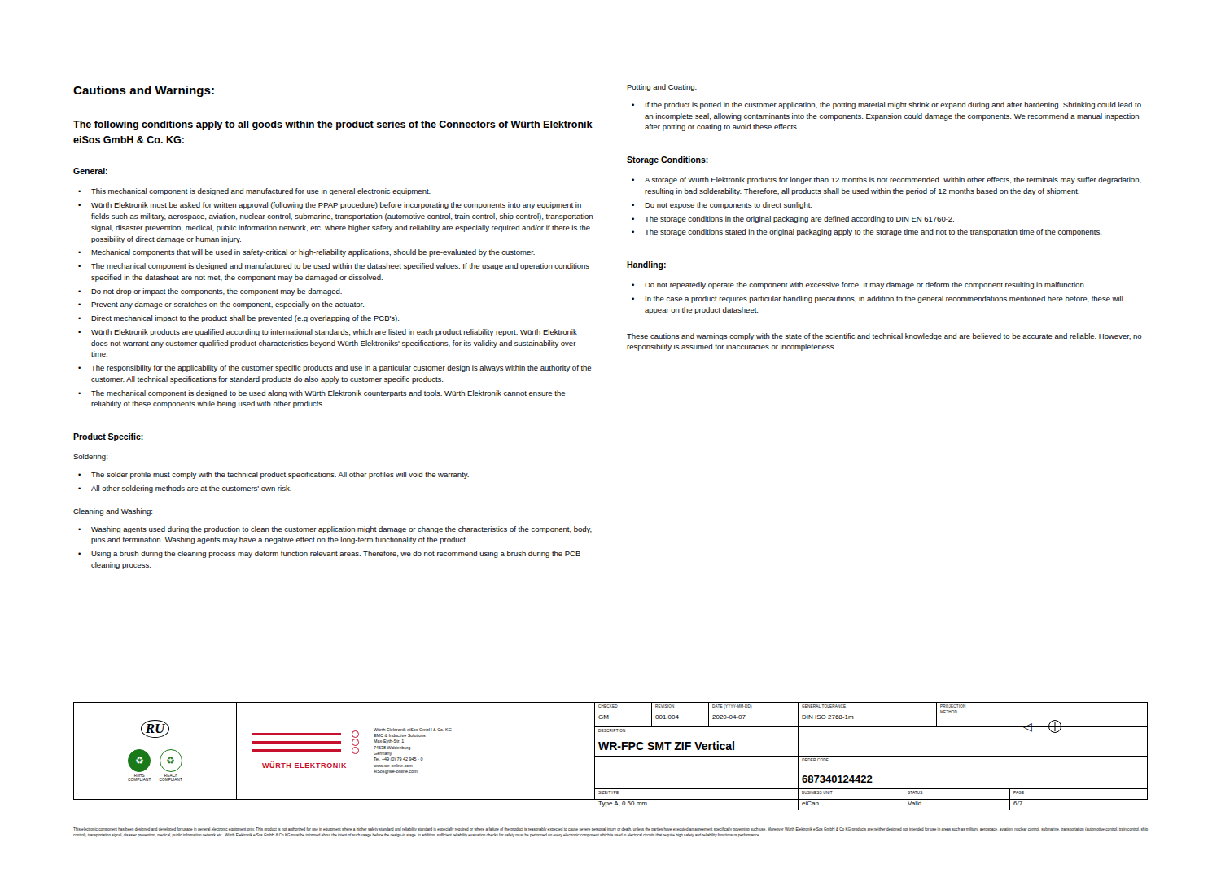Cautions and Warnings:
The following conditions apply to all goods within the product series of the Connectors of Würth Elektronik eiSos GmbH & Co. KG:
General:
This mechanical component is designed and manufactured for use in general electronic equipment.
Würth Elektronik must be asked for written approval (following the PPAP procedure) before incorporating the components into any equipment in fields such as military, aerospace, aviation, nuclear control, submarine, transportation (automotive control, train control, ship control), transportation signal, disaster prevention, medical, public information network, etc. where higher safety and reliability are especially required and/or if there is the possibility of direct damage or human injury.
Mechanical components that will be used in safety-critical or high-reliability applications, should be pre-evaluated by the customer.
The mechanical component is designed and manufactured to be used within the datasheet specified values. If the usage and operation conditions specified in the datasheet are not met, the component may be damaged or dissolved.
Do not drop or impact the components, the component may be damaged.
Prevent any damage or scratches on the component, especially on the actuator.
Direct mechanical impact to the product shall be prevented (e.g overlapping of the PCB's).
Würth Elektronik products are qualified according to international standards, which are listed in each product reliability report. Würth Elektronik does not warrant any customer qualified product characteristics beyond Würth Elektroniks' specifications, for its validity and sustainability over time.
The responsibility for the applicability of the customer specific products and use in a particular customer design is always within the authority of the customer. All technical specifications for standard products do also apply to customer specific products.
The mechanical component is designed to be used along with Würth Elektronik counterparts and tools. Würth Elektronik cannot ensure the reliability of these components while being used with other products.
Product Specific:
Soldering:
The solder profile must comply with the technical product specifications. All other profiles will void the warranty.
All other soldering methods are at the customers' own risk.
Cleaning and Washing:
Washing agents used during the production to clean the customer application might damage or change the characteristics of the component, body, pins and termination. Washing agents may have a negative effect on the long-term functionality of the product.
Using a brush during the cleaning process may deform function relevant areas. Therefore, we do not recommend using a brush during the PCB cleaning process.
Potting and Coating:
If the product is potted in the customer application, the potting material might shrink or expand during and after hardening. Shrinking could lead to an incomplete seal, allowing contaminants into the components. Expansion could damage the components. We recommend a manual inspection after potting or coating to avoid these effects.
Storage Conditions:
A storage of Würth Elektronik products for longer than 12 months is not recommended. Within other effects, the terminals may suffer degradation, resulting in bad solderability. Therefore, all products shall be used within the period of 12 months based on the day of shipment.
Do not expose the components to direct sunlight.
The storage conditions in the original packaging are defined according to DIN EN 61760-2.
The storage conditions stated in the original packaging apply to the storage time and not to the transportation time of the components.
Handling:
Do not repeatedly operate the component with excessive force. It may damage or deform the component resulting in malfunction.
In the case a product requires particular handling precautions, in addition to the general recommendations mentioned here before, these will appear on the product datasheet.
These cautions and warnings comply with the state of the scientific and technical knowledge and are believed to be accurate and reliable. However, no responsibility is assumed for inaccuracies or incompleteness.
RU
♻
RoHS
COMPLIANT
♻
REACh
COMPLIANT
WÜRTH ELEKTRONIK
Würth Elektronik eiSos GmbH & Co. KG
EMC & Inductive Solutions
Max-Eyth-Str. 1
74638 Waldenburg
Germany
Tel. +49 (0) 79 42 945 - 0
www.we-online.com
eiSos@we-online.com
CHECKED GM
REVISION 001.004
DATE (YYYY-MM-DD) 2020-04-07
GENERAL TOLERANCE DIN ISO 2768-1m
PROJECTION
METHOD
◁
DESCRIPTION
WR-FPC SMT ZIF Vertical
ORDER CODE
687340124422
SIZE/TYPE Type A, 0.50 mm
BUSINESS UNIT eiCan
STATUS Valid
PAGE 6/7
This electronic component has been designed and developed for usage in general electronic equipment only. This product is not authorized for use in equipment where a higher safety standard and reliability standard is especially required or where a failure of the product is reasonably expected to cause severe personal injury or death, unless the parties have executed an agreement specifically governing such use. Moreover Würth Elektronik eiSos GmbH & Co KG products are neither designed nor intended for use in areas such as military, aerospace, aviation, nuclear control, submarine, transportation (automotive control, train control, ship control), transportation signal, disaster prevention, medical, public information network etc.. Würth Elektronik eiSos GmbH & Co KG must be informed about the intent of such usage before the design-in stage. In addition, sufficient reliability evaluation checks for safety must be performed on every electronic component which is used in electrical circuits that require high safety and reliability functions or performance.